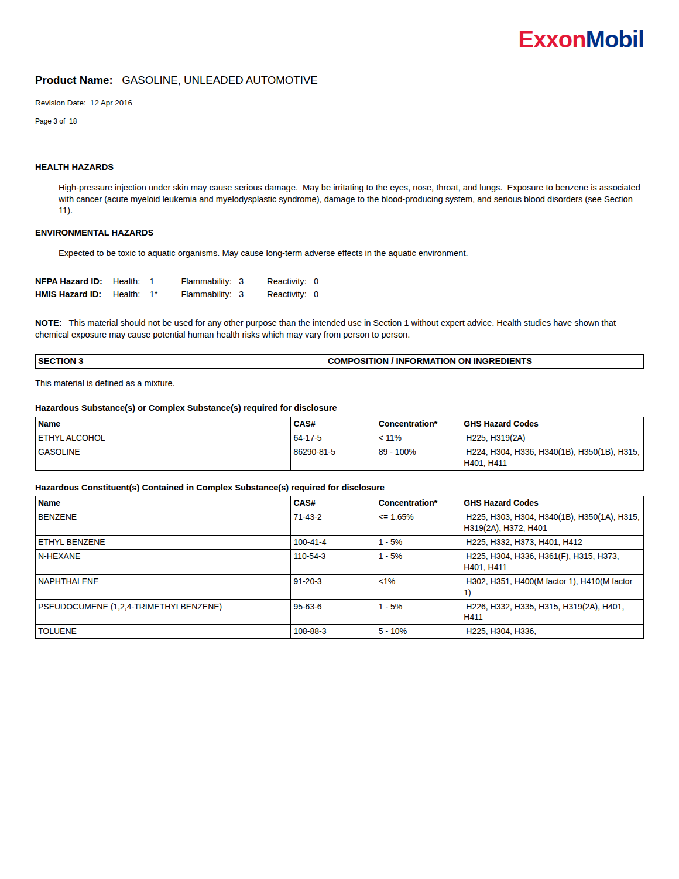Exxon Mobil
Product Name: GASOLINE, UNLEADED AUTOMOTIVE
Revision Date: 12 Apr 2016
Page 3 of 18
HEALTH HAZARDS
High-pressure injection under skin may cause serious damage. May be irritating to the eyes, nose, throat, and lungs. Exposure to benzene is associated with cancer (acute myeloid leukemia and myelodysplastic syndrome), damage to the blood-producing system, and serious blood disorders (see Section 11).
ENVIRONMENTAL HAZARDS
Expected to be toxic to aquatic organisms. May cause long-term adverse effects in the aquatic environment.
| NFPA Hazard ID: | Health: 1 | Flammability: 3 | Reactivity: 0 |
| HMIS Hazard ID: | Health: 1* | Flammability: 3 | Reactivity: 0 |
NOTE: This material should not be used for any other purpose than the intended use in Section 1 without expert advice. Health studies have shown that chemical exposure may cause potential human health risks which may vary from person to person.
SECTION 3
COMPOSITION / INFORMATION ON INGREDIENTS
This material is defined as a mixture.
Hazardous Substance(s) or Complex Substance(s) required for disclosure
| Name | CAS# | Concentration* | GHS Hazard Codes |
| --- | --- | --- | --- |
| ETHYL ALCOHOL | 64-17-5 | < 11% | H225, H319(2A) |
| GASOLINE | 86290-81-5 | 89 - 100% | H224, H304, H336, H340(1B), H350(1B), H315, H401, H411 |
Hazardous Constituent(s) Contained in Complex Substance(s) required for disclosure
| Name | CAS# | Concentration* | GHS Hazard Codes |
| --- | --- | --- | --- |
| BENZENE | 71-43-2 | <= 1.65% | H225, H303, H304, H340(1B), H350(1A), H315, H319(2A), H372, H401 |
| ETHYL BENZENE | 100-41-4 | 1 - 5% | H225, H332, H373, H401, H412 |
| N-HEXANE | 110-54-3 | 1 - 5% | H225, H304, H336, H361(F), H315, H373, H401, H411 |
| NAPHTHALENE | 91-20-3 | <1% | H302, H351, H400(M factor 1), H410(M factor 1) |
| PSEUDOCUMENE (1,2,4-TRIMETHYLBENZENE) | 95-63-6 | 1 - 5% | H226, H332, H335, H315, H319(2A), H401, H411 |
| TOLUENE | 108-88-3 | 5 - 10% | H225, H304, H336, |